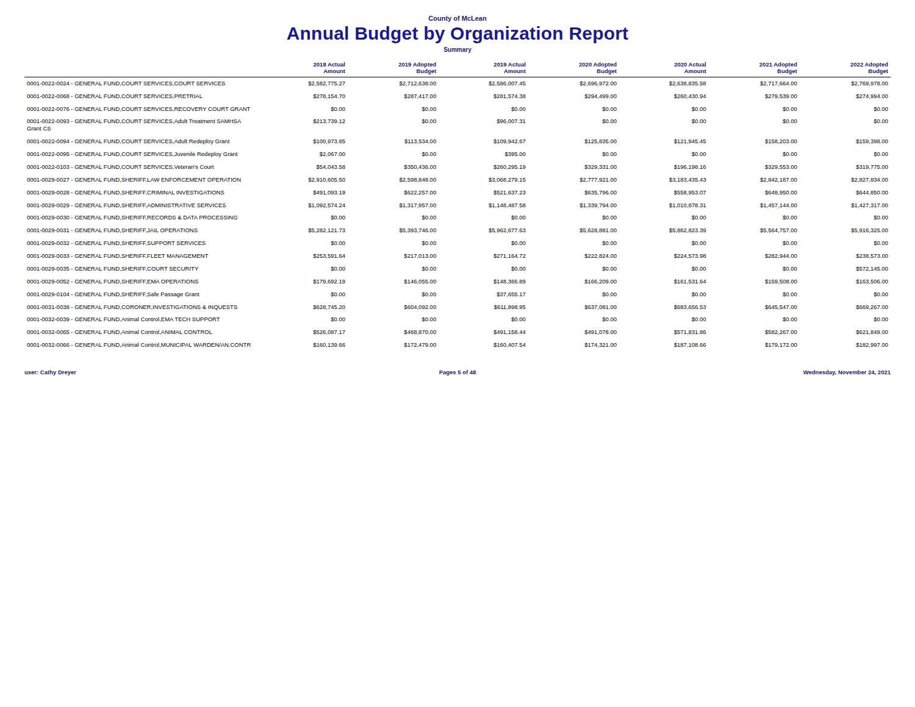County of McLean
Annual Budget by Organization Report
Summary
| | 2018 Actual Amount | 2019 Adopted Budget | 2019 Actual Amount | 2020 Adopted Budget | 2020 Actual Amount | 2021 Adopted Budget | 2022 Adopted Budget |
| --- | --- | --- | --- | --- | --- | --- | --- |
| 0001-0022-0024 - GENERAL FUND,COURT SERVICES,COURT SERVICES | $2,582,775.27 | $2,712,638.00 | $2,586,007.45 | $2,696,972.00 | $2,638,835.58 | $2,717,664.00 | $2,769,978.00 |
| 0001-0022-0068 - GENERAL FUND,COURT SERVICES,PRETRIAL | $278,154.70 | $287,417.00 | $281,574.38 | $294,499.00 | $260,430.94 | $279,539.00 | $274,994.00 |
| 0001-0022-0076 - GENERAL FUND,COURT SERVICES,RECOVERY COURT GRANT | $0.00 | $0.00 | $0.00 | $0.00 | $0.00 | $0.00 | $0.00 |
| 0001-0022-0093 - GENERAL FUND,COURT SERVICES,Adult Treatment SAMHSA Grant CS | $213,739.12 | $0.00 | $96,007.31 | $0.00 | $0.00 | $0.00 | $0.00 |
| 0001-0022-0094 - GENERAL FUND,COURT SERVICES,Adult Redeploy Grant | $100,973.85 | $113,534.00 | $109,942.67 | $125,835.00 | $121,945.45 | $158,203.00 | $159,398.00 |
| 0001-0022-0095 - GENERAL FUND,COURT SERVICES,Juvenile Redeploy Grant | $2,067.00 | $0.00 | $395.00 | $0.00 | $0.00 | $0.00 | $0.00 |
| 0001-0022-0103 - GENERAL FUND,COURT SERVICES,Veteran's Court | $54,043.58 | $350,436.00 | $260,295.19 | $329,331.00 | $196,198.16 | $329,553.00 | $319,775.00 |
| 0001-0029-0027 - GENERAL FUND,SHERIFF,LAW ENFORCEMENT OPERATION | $2,910,605.50 | $2,598,848.00 | $3,068,279.15 | $2,777,921.00 | $3,183,435.43 | $2,842,187.00 | $2,827,834.00 |
| 0001-0029-0028 - GENERAL FUND,SHERIFF,CRIMINAL INVESTIGATIONS | $491,093.19 | $622,257.00 | $521,637.23 | $635,796.00 | $558,953.07 | $648,950.00 | $644,850.00 |
| 0001-0029-0029 - GENERAL FUND,SHERIFF,ADMINISTRATIVE SERVICES | $1,092,574.24 | $1,317,957.00 | $1,148,487.58 | $1,339,794.00 | $1,010,878.31 | $1,457,144.00 | $1,427,317.00 |
| 0001-0029-0030 - GENERAL FUND,SHERIFF,RECORDS & DATA PROCESSING | $0.00 | $0.00 | $0.00 | $0.00 | $0.00 | $0.00 | $0.00 |
| 0001-0029-0031 - GENERAL FUND,SHERIFF,JAIL OPERATIONS | $5,282,121.73 | $5,393,746.00 | $5,962,677.63 | $5,628,881.00 | $5,862,823.39 | $5,564,757.00 | $5,916,325.00 |
| 0001-0029-0032 - GENERAL FUND,SHERIFF,SUPPORT SERVICES | $0.00 | $0.00 | $0.00 | $0.00 | $0.00 | $0.00 | $0.00 |
| 0001-0029-0033 - GENERAL FUND,SHERIFF,FLEET MANAGEMENT | $253,591.64 | $217,013.00 | $271,164.72 | $222,824.00 | $224,573.98 | $282,944.00 | $238,573.00 |
| 0001-0029-0035 - GENERAL FUND,SHERIFF,COURT SECURITY | $0.00 | $0.00 | $0.00 | $0.00 | $0.00 | $0.00 | $572,145.00 |
| 0001-0029-0052 - GENERAL FUND,SHERIFF,EMA OPERATIONS | $179,692.19 | $146,055.00 | $148,366.89 | $166,209.00 | $161,531.64 | $159,508.00 | $163,506.00 |
| 0001-0029-0104 - GENERAL FUND,SHERIFF,Safe Passage Grant | $0.00 | $0.00 | $37,655.17 | $0.00 | $0.00 | $0.00 | $0.00 |
| 0001-0031-0038 - GENERAL FUND,CORONER,INVESTIGATIONS & INQUESTS | $628,745.20 | $604,092.00 | $611,898.95 | $637,081.00 | $683,656.53 | $645,547.00 | $669,267.00 |
| 0001-0032-0039 - GENERAL FUND,Animal Control,EMA TECH SUPPORT | $0.00 | $0.00 | $0.00 | $0.00 | $0.00 | $0.00 | $0.00 |
| 0001-0032-0065 - GENERAL FUND,Animal Control,ANIMAL CONTROL | $526,087.17 | $468,870.00 | $491,158.44 | $491,078.00 | $571,831.86 | $582,267.00 | $621,849.00 |
| 0001-0032-0066 - GENERAL FUND,Animal Control,MUNICIPAL WARDEN/AN.CONTR | $160,139.66 | $172,479.00 | $160,407.54 | $174,321.00 | $187,108.66 | $179,172.00 | $182,997.00 |
user: Cathy Dreyer
Pages 5 of 48
Wednesday, November 24, 2021